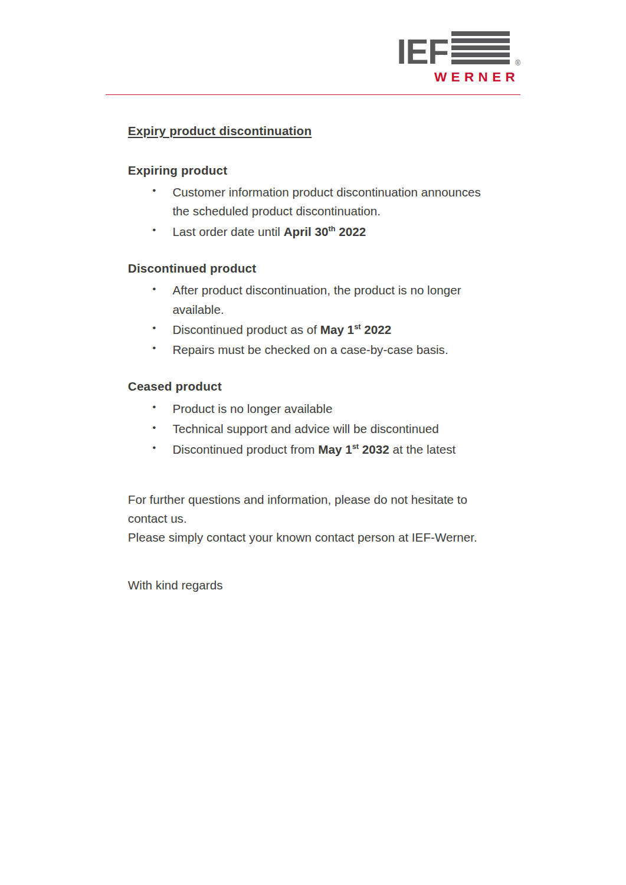IEF
®
WERNER
Expiry product discontinuation
Expiring product
Customer information product discontinuation announces the scheduled product discontinuation.
Last order date until April 30th 2022
Discontinued product
After product discontinuation, the product is no longer available.
Discontinued product as of May 1st 2022
Repairs must be checked on a case-by-case basis.
Ceased product
Product is no longer available
Technical support and advice will be discontinued
Discontinued product from May 1st 2032 at the latest
For further questions and information, please do not hesitate to contact us.
Please simply contact your known contact person at IEF-Werner.
With kind regards